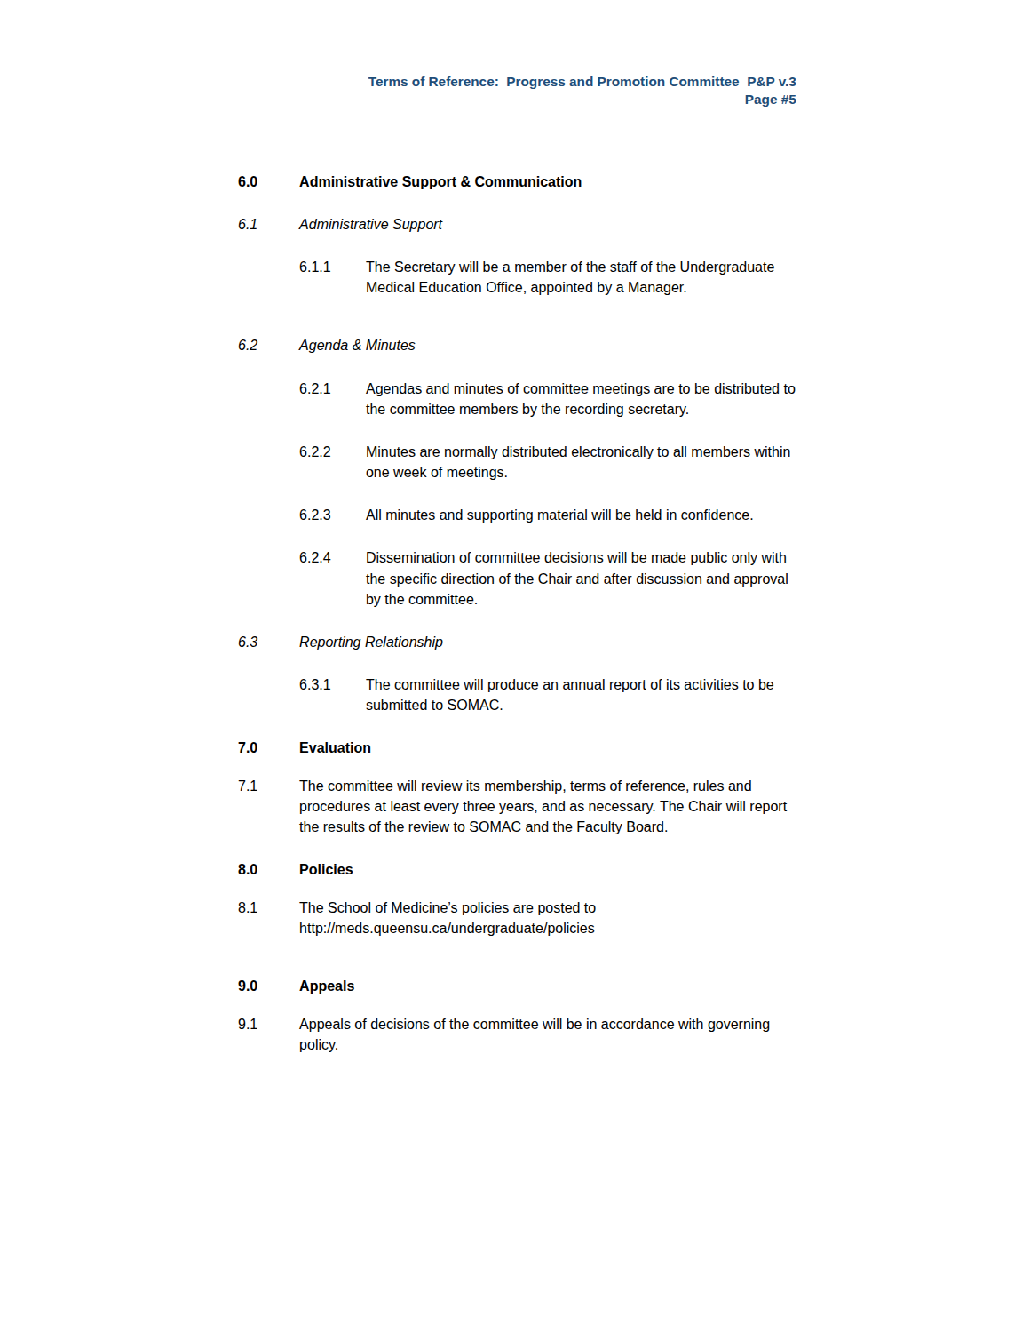Terms of Reference: Progress and Promotion Committee P&P v.3 Page #5
6.0
Administrative Support & Communication
6.1
Administrative Support
6.1.1
The Secretary will be a member of the staff of the Undergraduate Medical Education Office, appointed by a Manager.
6.2
Agenda & Minutes
6.2.1
Agendas and minutes of committee meetings are to be distributed to the committee members by the recording secretary.
6.2.2
Minutes are normally distributed electronically to all members within one week of meetings.
6.2.3
All minutes and supporting material will be held in confidence.
6.2.4
Dissemination of committee decisions will be made public only with the specific direction of the Chair and after discussion and approval by the committee.
6.3
Reporting Relationship
6.3.1
The committee will produce an annual report of its activities to be submitted to SOMAC.
7.0
Evaluation
7.1
The committee will review its membership, terms of reference, rules and procedures at least every three years, and as necessary. The Chair will report the results of the review to SOMAC and the Faculty Board.
8.0
Policies
8.1
The School of Medicine’s policies are posted to http://meds.queensu.ca/undergraduate/policies
9.0
Appeals
9.1
Appeals of decisions of the committee will be in accordance with governing policy.